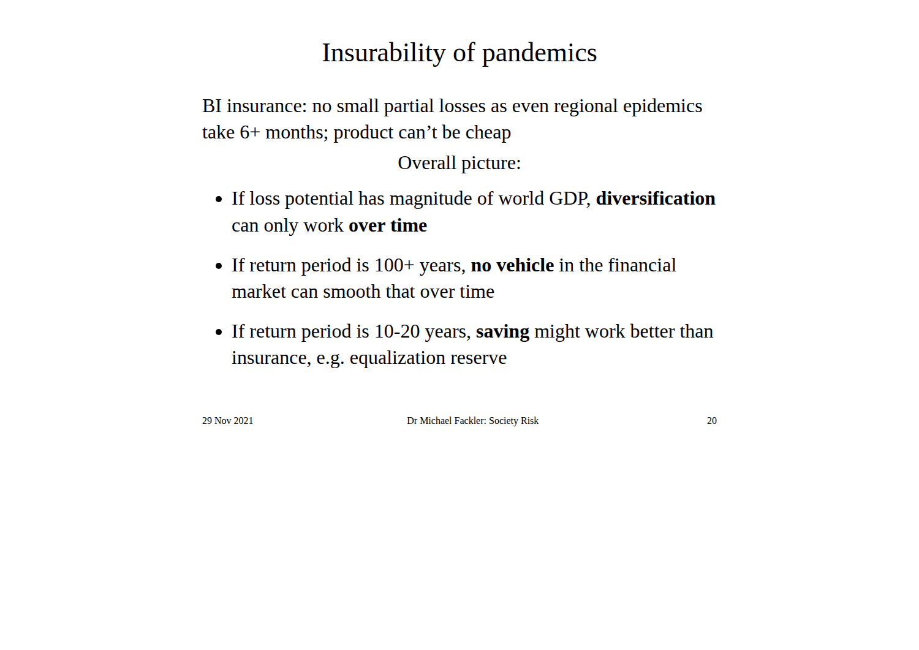Insurability of pandemics
BI insurance: no small partial losses as even regional epidemics take 6+ months; product can’t be cheap
Overall picture:
If loss potential has magnitude of world GDP, diversification can only work over time
If return period is 100+ years, no vehicle in the financial market can smooth that over time
If return period is 10-20 years, saving might work better than insurance, e.g. equalization reserve
29 Nov 2021 Dr Michael Fackler: Society Risk 20